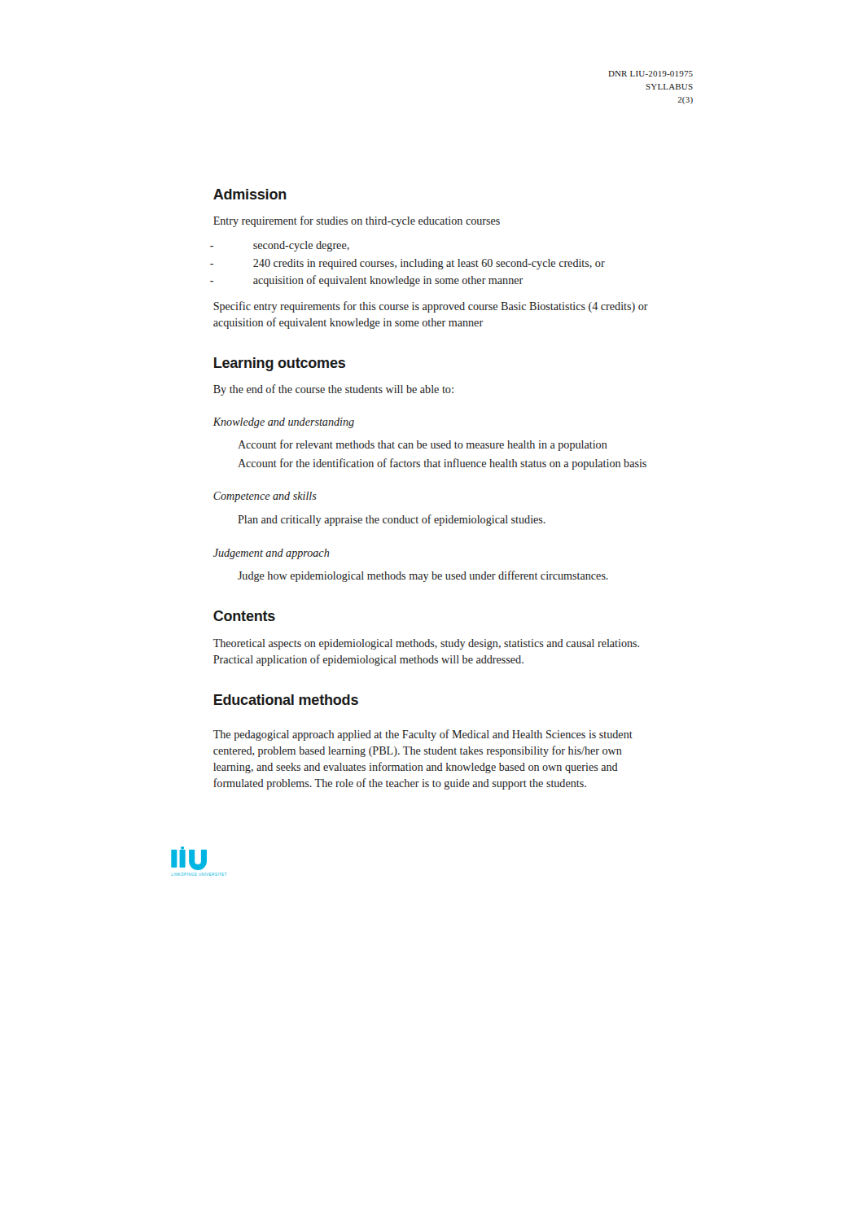DNR LIU-2019-01975
SYLLABUS
2(3)
Admission
Entry requirement for studies on third-cycle education courses
second-cycle degree,
240 credits in required courses, including at least 60 second-cycle credits, or
acquisition of equivalent knowledge in some other manner
Specific entry requirements for this course is approved course Basic Biostatistics (4 credits) or acquisition of equivalent knowledge in some other manner
Learning outcomes
By the end of the course the students will be able to:
Knowledge and understanding
Account for relevant methods that can be used to measure health in a population
Account for the identification of factors that influence health status on a population basis
Competence and skills
Plan and critically appraise the conduct of epidemiological studies.
Judgement and approach
Judge how epidemiological methods may be used under different circumstances.
Contents
Theoretical aspects on epidemiological methods, study design, statistics and causal relations. Practical application of epidemiological methods will be addressed.
Educational methods
The pedagogical approach applied at the Faculty of Medical and Health Sciences is student centered, problem based learning (PBL). The student takes responsibility for his/her own learning, and seeks and evaluates information and knowledge based on own queries and formulated problems. The role of the teacher is to guide and support the students.
LINKÖPINGS UNIVERSITET